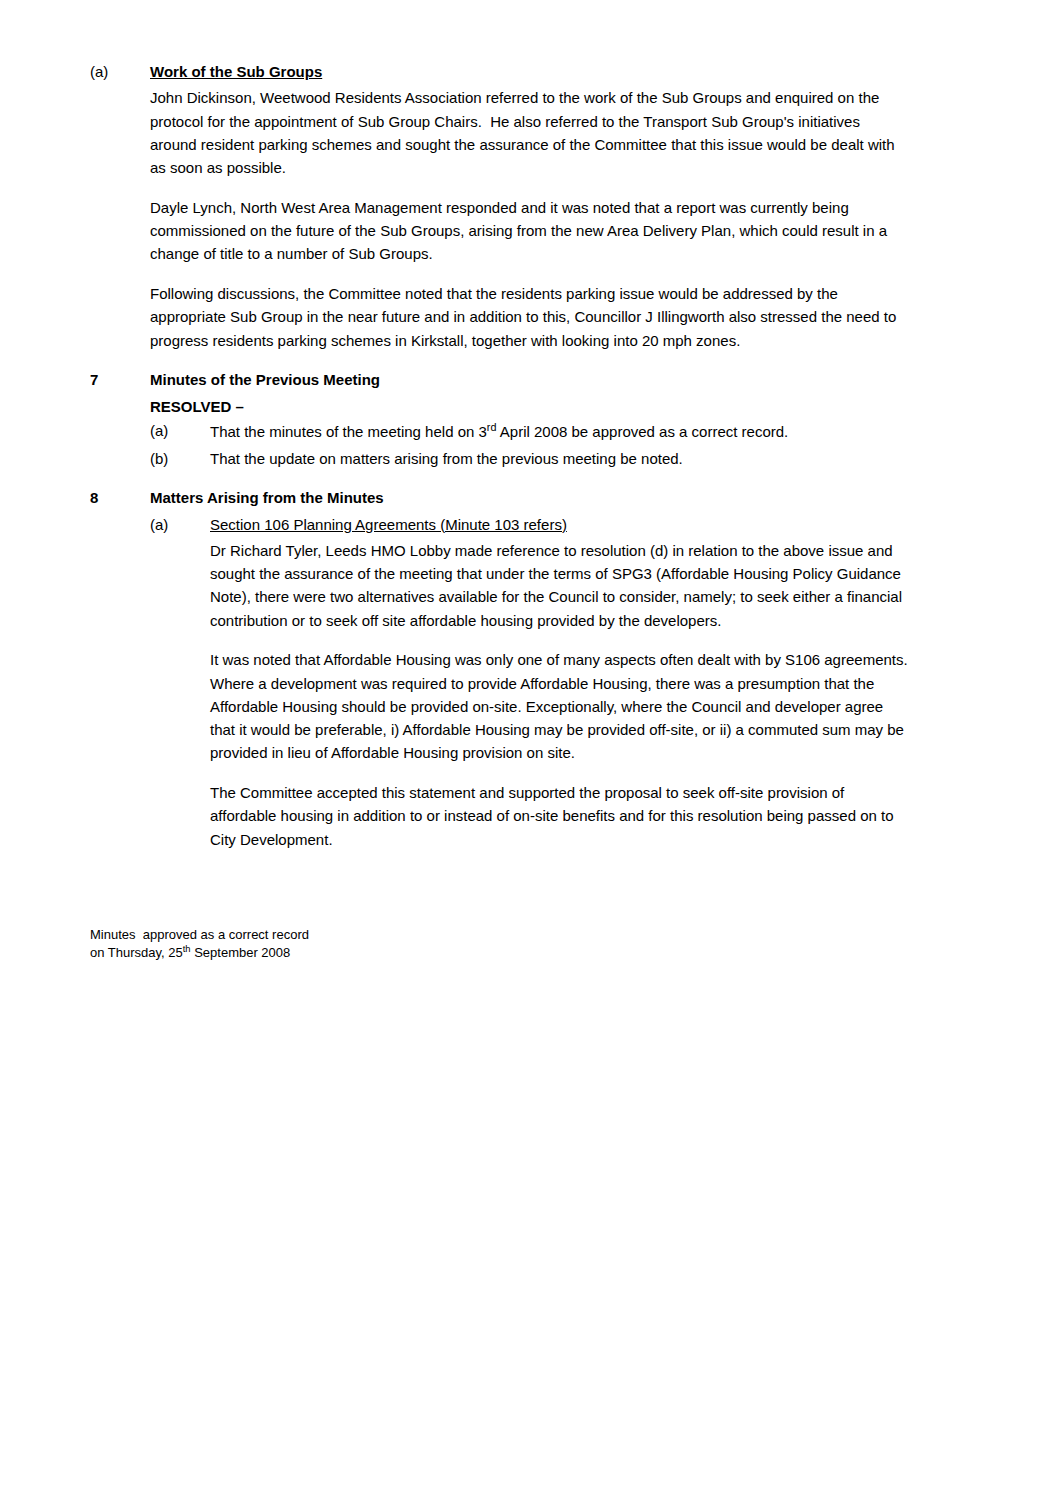(a)
Work of the Sub Groups
John Dickinson, Weetwood Residents Association referred to the work of the Sub Groups and enquired on the protocol for the appointment of Sub Group Chairs. He also referred to the Transport Sub Group's initiatives around resident parking schemes and sought the assurance of the Committee that this issue would be dealt with as soon as possible.
Dayle Lynch, North West Area Management responded and it was noted that a report was currently being commissioned on the future of the Sub Groups, arising from the new Area Delivery Plan, which could result in a change of title to a number of Sub Groups.
Following discussions, the Committee noted that the residents parking issue would be addressed by the appropriate Sub Group in the near future and in addition to this, Councillor J Illingworth also stressed the need to progress residents parking schemes in Kirkstall, together with looking into 20 mph zones.
7
Minutes of the Previous Meeting
RESOLVED –
(a)
That the minutes of the meeting held on 3rd April 2008 be approved as a correct record.
(b)
That the update on matters arising from the previous meeting be noted.
8
Matters Arising from the Minutes
(a)
Section 106 Planning Agreements (Minute 103 refers)
Dr Richard Tyler, Leeds HMO Lobby made reference to resolution (d) in relation to the above issue and sought the assurance of the meeting that under the terms of SPG3 (Affordable Housing Policy Guidance Note), there were two alternatives available for the Council to consider, namely; to seek either a financial contribution or to seek off site affordable housing provided by the developers.
It was noted that Affordable Housing was only one of many aspects often dealt with by S106 agreements. Where a development was required to provide Affordable Housing, there was a presumption that the Affordable Housing should be provided on-site. Exceptionally, where the Council and developer agree that it would be preferable, i) Affordable Housing may be provided off-site, or ii) a commuted sum may be provided in lieu of Affordable Housing provision on site.
The Committee accepted this statement and supported the proposal to seek off-site provision of affordable housing in addition to or instead of on-site benefits and for this resolution being passed on to City Development.
Minutes approved as a correct record
on Thursday, 25th September 2008